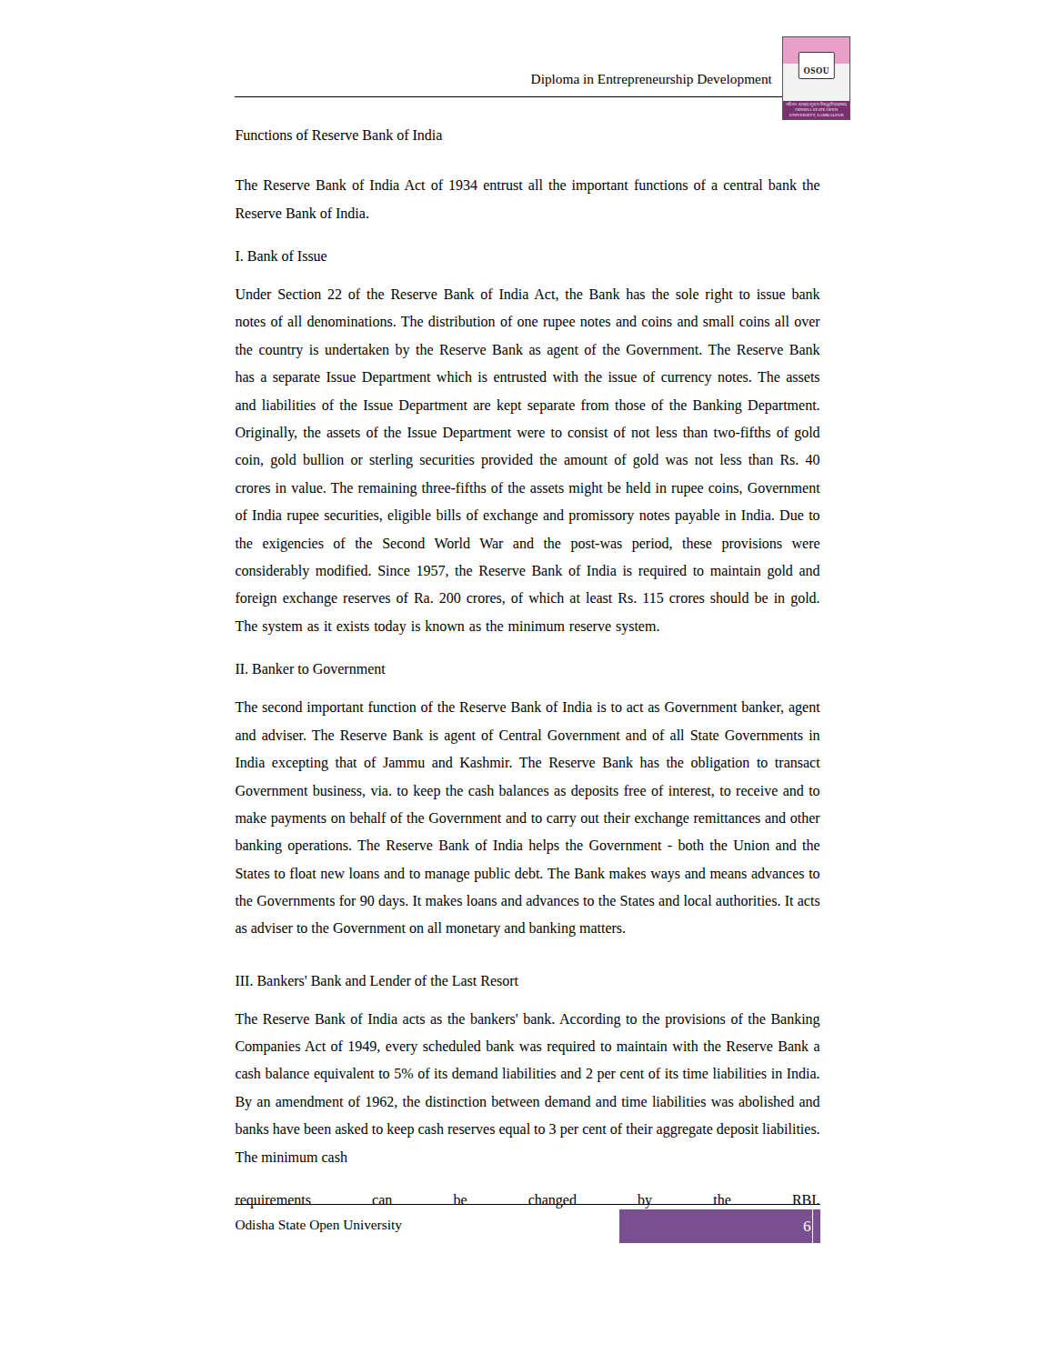OSOU
ଓଡ଼ିଶା ରାଜ୍ୟ ମୁକ୍ତ ବିଶ୍ୱବିଦ୍ୟାଳୟ
ODISHA STATE OPEN UNIVERSITY, SAMBALPUR
Diploma in Entrepreneurship Development
Functions of Reserve Bank of India
The Reserve Bank of India Act of 1934 entrust all the important functions of a central bank the Reserve Bank of India.
I. Bank of Issue
Under Section 22 of the Reserve Bank of India Act, the Bank has the sole right to issue bank notes of all denominations. The distribution of one rupee notes and coins and small coins all over the country is undertaken by the Reserve Bank as agent of the Government. The Reserve Bank has a separate Issue Department which is entrusted with the issue of currency notes. The assets and liabilities of the Issue Department are kept separate from those of the Banking Department. Originally, the assets of the Issue Department were to consist of not less than two-fifths of gold coin, gold bullion or sterling securities provided the amount of gold was not less than Rs. 40 crores in value. The remaining three-fifths of the assets might be held in rupee coins, Government of India rupee securities, eligible bills of exchange and promissory notes payable in India. Due to the exigencies of the Second World War and the post-was period, these provisions were considerably modified. Since 1957, the Reserve Bank of India is required to maintain gold and foreign exchange reserves of Ra. 200 crores, of which at least Rs. 115 crores should be in gold. The system as it exists today is known as the minimum reserve system.
II. Banker to Government
The second important function of the Reserve Bank of India is to act as Government banker, agent and adviser. The Reserve Bank is agent of Central Government and of all State Governments in India excepting that of Jammu and Kashmir. The Reserve Bank has the obligation to transact Government business, via. to keep the cash balances as deposits free of interest, to receive and to make payments on behalf of the Government and to carry out their exchange remittances and other banking operations. The Reserve Bank of India helps the Government - both the Union and the States to float new loans and to manage public debt. The Bank makes ways and means advances to the Governments for 90 days. It makes loans and advances to the States and local authorities. It acts as adviser to the Government on all monetary and banking matters.
III. Bankers' Bank and Lender of the Last Resort
The Reserve Bank of India acts as the bankers' bank. According to the provisions of the Banking Companies Act of 1949, every scheduled bank was required to maintain with the Reserve Bank a cash balance equivalent to 5% of its demand liabilities and 2 per cent of its time liabilities in India. By an amendment of 1962, the distinction between demand and time liabilities was abolished and banks have been asked to keep cash reserves equal to 3 per cent of their aggregate deposit liabilities. The minimum cash
requirements can be changed by the RBI.
Odisha State Open University
6